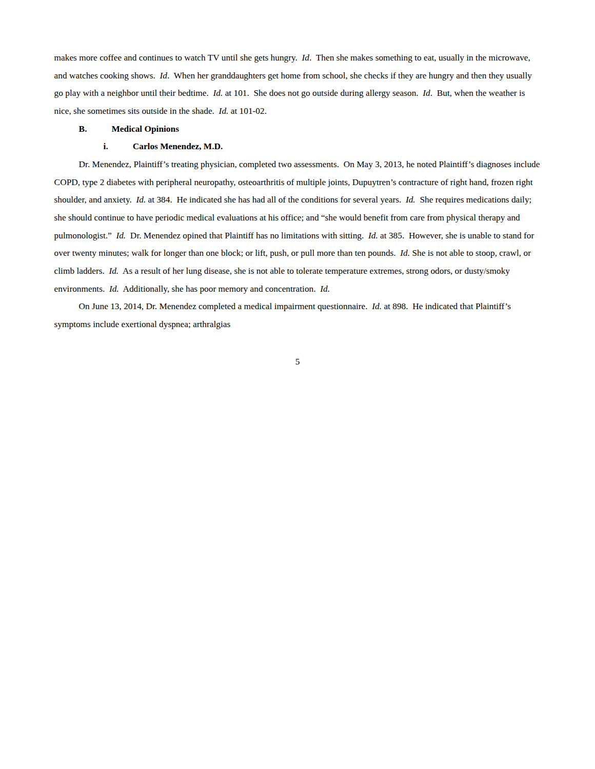makes more coffee and continues to watch TV until she gets hungry. Id. Then she makes something to eat, usually in the microwave, and watches cooking shows. Id. When her granddaughters get home from school, she checks if they are hungry and then they usually go play with a neighbor until their bedtime. Id. at 101. She does not go outside during allergy season. Id. But, when the weather is nice, she sometimes sits outside in the shade. Id. at 101-02.
B. Medical Opinions
i. Carlos Menendez, M.D.
Dr. Menendez, Plaintiff’s treating physician, completed two assessments. On May 3, 2013, he noted Plaintiff’s diagnoses include COPD, type 2 diabetes with peripheral neuropathy, osteoarthritis of multiple joints, Dupuytren’s contracture of right hand, frozen right shoulder, and anxiety. Id. at 384. He indicated she has had all of the conditions for several years. Id. She requires medications daily; she should continue to have periodic medical evaluations at his office; and “she would benefit from care from physical therapy and pulmonologist.” Id. Dr. Menendez opined that Plaintiff has no limitations with sitting. Id. at 385. However, she is unable to stand for over twenty minutes; walk for longer than one block; or lift, push, or pull more than ten pounds. Id. She is not able to stoop, crawl, or climb ladders. Id. As a result of her lung disease, she is not able to tolerate temperature extremes, strong odors, or dusty/smoky environments. Id. Additionally, she has poor memory and concentration. Id.
On June 13, 2014, Dr. Menendez completed a medical impairment questionnaire. Id. at 898. He indicated that Plaintiff’s symptoms include exertional dyspnea; arthralgias
5